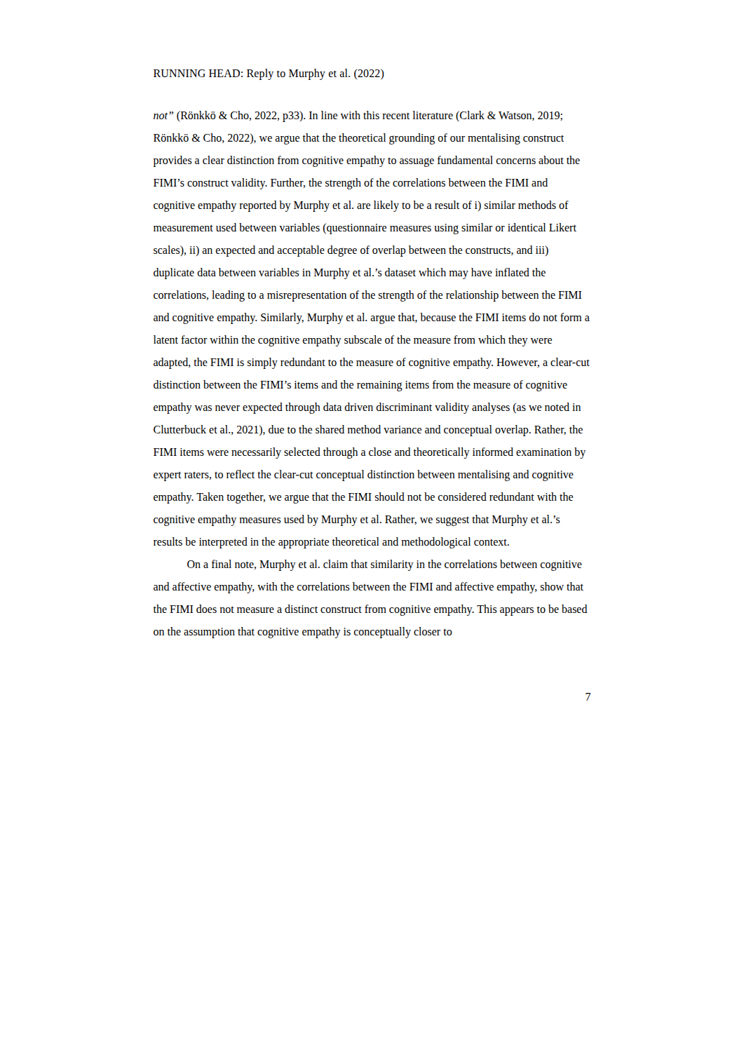RUNNING HEAD: Reply to Murphy et al. (2022)
not” (Rönkkö & Cho, 2022, p33). In line with this recent literature (Clark & Watson, 2019; Rönkkö & Cho, 2022), we argue that the theoretical grounding of our mentalising construct provides a clear distinction from cognitive empathy to assuage fundamental concerns about the FIMI’s construct validity. Further, the strength of the correlations between the FIMI and cognitive empathy reported by Murphy et al. are likely to be a result of i) similar methods of measurement used between variables (questionnaire measures using similar or identical Likert scales), ii) an expected and acceptable degree of overlap between the constructs, and iii) duplicate data between variables in Murphy et al.’s dataset which may have inflated the correlations, leading to a misrepresentation of the strength of the relationship between the FIMI and cognitive empathy. Similarly, Murphy et al. argue that, because the FIMI items do not form a latent factor within the cognitive empathy subscale of the measure from which they were adapted, the FIMI is simply redundant to the measure of cognitive empathy. However, a clear-cut distinction between the FIMI’s items and the remaining items from the measure of cognitive empathy was never expected through data driven discriminant validity analyses (as we noted in Clutterbuck et al., 2021), due to the shared method variance and conceptual overlap. Rather, the FIMI items were necessarily selected through a close and theoretically informed examination by expert raters, to reflect the clear-cut conceptual distinction between mentalising and cognitive empathy. Taken together, we argue that the FIMI should not be considered redundant with the cognitive empathy measures used by Murphy et al. Rather, we suggest that Murphy et al.’s results be interpreted in the appropriate theoretical and methodological context.
On a final note, Murphy et al. claim that similarity in the correlations between cognitive and affective empathy, with the correlations between the FIMI and affective empathy, show that the FIMI does not measure a distinct construct from cognitive empathy. This appears to be based on the assumption that cognitive empathy is conceptually closer to
7